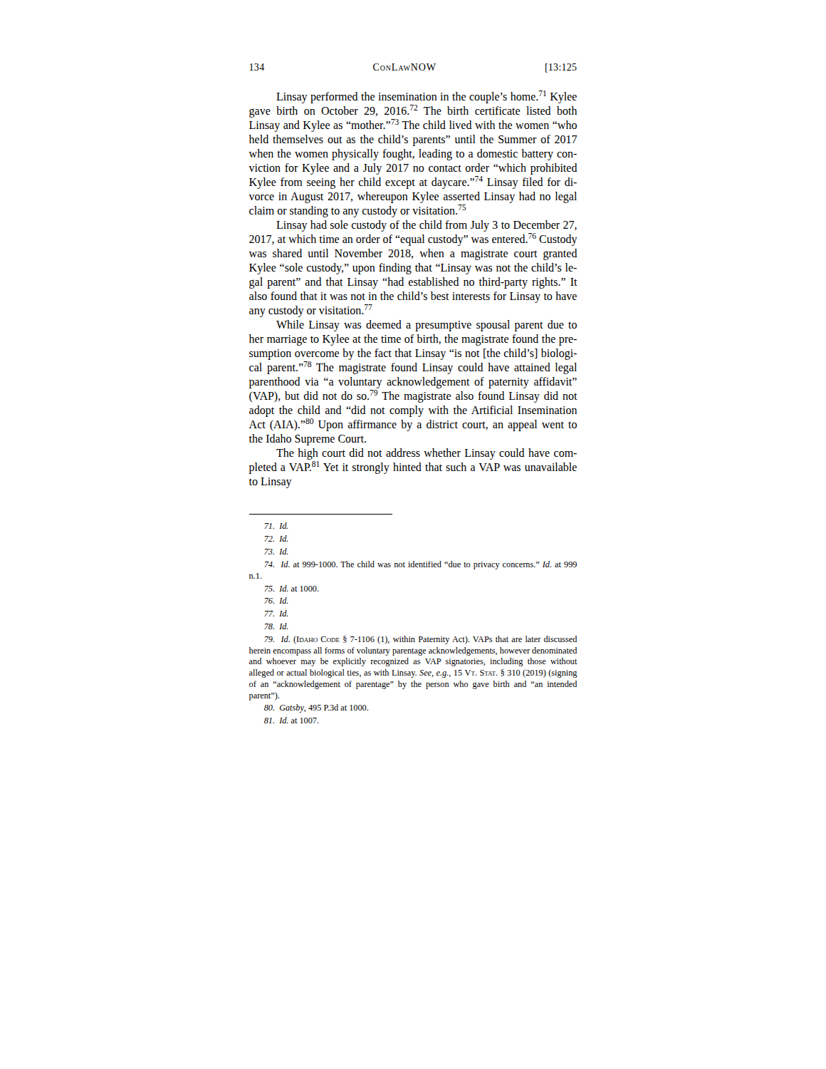134 ConLawNOW [13:125
Linsay performed the insemination in the couple’s home.71 Kylee gave birth on October 29, 2016.72 The birth certificate listed both Linsay and Kylee as “mother.”73 The child lived with the women “who held themselves out as the child’s parents” until the Summer of 2017 when the women physically fought, leading to a domestic battery conviction for Kylee and a July 2017 no contact order “which prohibited Kylee from seeing her child except at daycare.”74 Linsay filed for divorce in August 2017, whereupon Kylee asserted Linsay had no legal claim or standing to any custody or visitation.75
Linsay had sole custody of the child from July 3 to December 27, 2017, at which time an order of “equal custody” was entered.76 Custody was shared until November 2018, when a magistrate court granted Kylee “sole custody,” upon finding that “Linsay was not the child’s legal parent” and that Linsay “had established no third-party rights.” It also found that it was not in the child’s best interests for Linsay to have any custody or visitation.77
While Linsay was deemed a presumptive spousal parent due to her marriage to Kylee at the time of birth, the magistrate found the presumption overcome by the fact that Linsay “is not [the child’s] biological parent.”78 The magistrate found Linsay could have attained legal parenthood via “a voluntary acknowledgement of paternity affidavit” (VAP), but did not do so.79 The magistrate also found Linsay did not adopt the child and “did not comply with the Artificial Insemination Act (AIA).”80 Upon affirmance by a district court, an appeal went to the Idaho Supreme Court.
The high court did not address whether Linsay could have completed a VAP.81 Yet it strongly hinted that such a VAP was unavailable to Linsay
71. Id.
72. Id.
73. Id.
74. Id. at 999-1000. The child was not identified “due to privacy concerns.” Id. at 999 n.1.
75. Id. at 1000.
76. Id.
77. Id.
78. Id.
79. Id. (Idaho Code § 7-1106 (1), within Paternity Act). VAPs that are later discussed herein encompass all forms of voluntary parentage acknowledgements, however denominated and whoever may be explicitly recognized as VAP signatories, including those without alleged or actual biological ties, as with Linsay. See, e.g., 15 Vt. Stat. § 310 (2019) (signing of an “acknowledgement of parentage” by the person who gave birth and “an intended parent”).
80. Gatsby, 495 P.3d at 1000.
81. Id. at 1007.